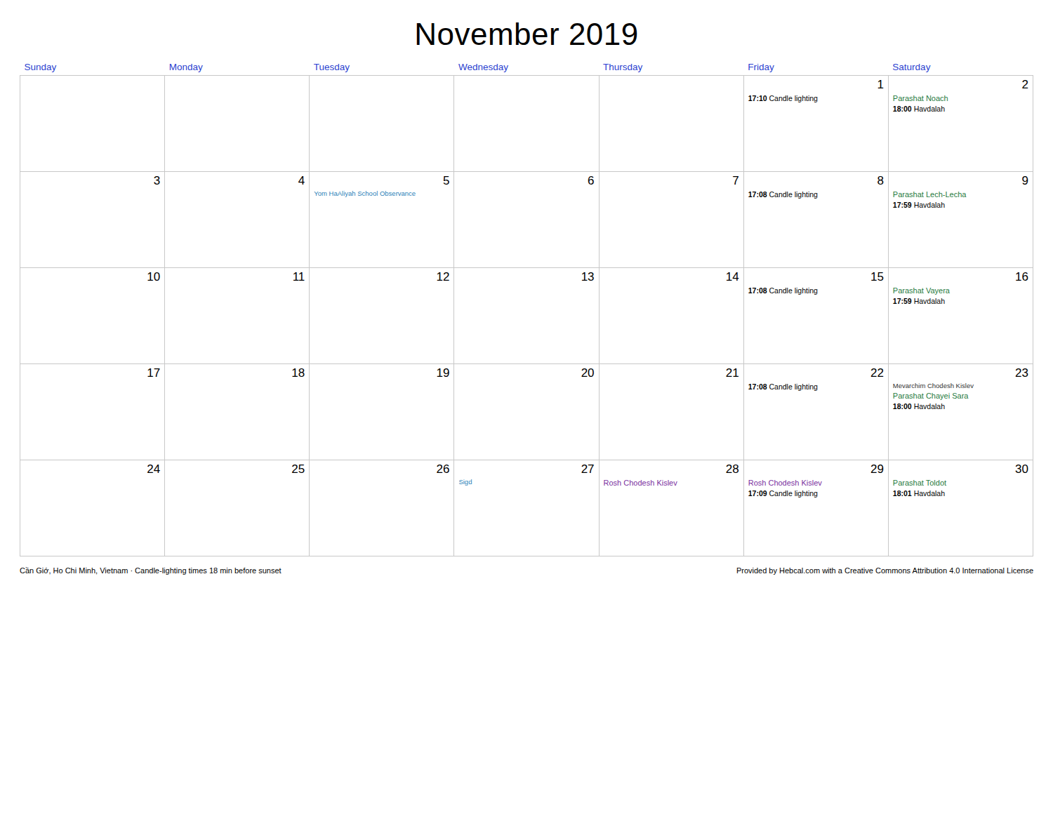November 2019
| Sunday | Monday | Tuesday | Wednesday | Thursday | Friday | Saturday |
| --- | --- | --- | --- | --- | --- | --- |
| | | | | | 1 17:10 Candle lighting | 2 Parashat Noach 18:00 Havdalah |
| 3 | 4 | 5 Yom HaAliyah School Observance | 6 | 7 | 8 17:08 Candle lighting | 9 Parashat Lech-Lecha 17:59 Havdalah |
| 10 | 11 | 12 | 13 | 14 | 15 17:08 Candle lighting | 16 Parashat Vayera 17:59 Havdalah |
| 17 | 18 | 19 | 20 | 21 | 22 17:08 Candle lighting | 23 Mevarchim Chodesh Kislev Parashat Chayei Sara 18:00 Havdalah |
| 24 | 25 | 26 | 27 Sigd | 28 Rosh Chodesh Kislev | 29 Rosh Chodesh Kislev 17:09 Candle lighting | 30 Parashat Toldot 18:01 Havdalah |
Cần Giớ, Ho Chi Minh, Vietnam · Candle-lighting times 18 min before sunset
Provided by Hebcal.com with a Creative Commons Attribution 4.0 International License